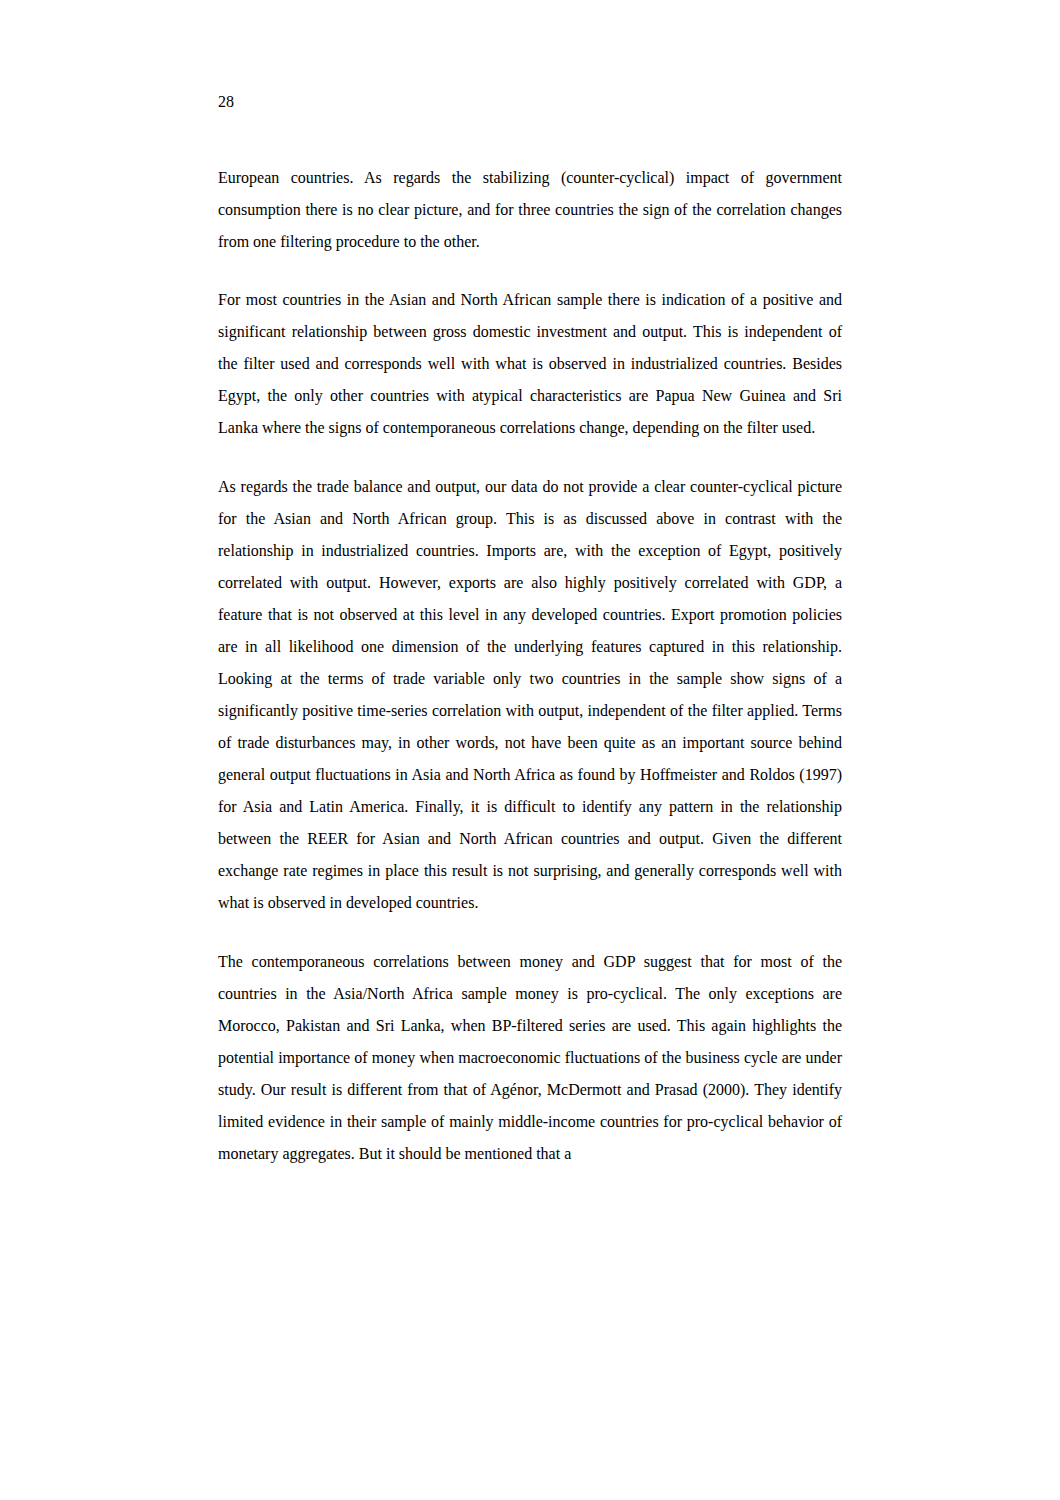28
European countries. As regards the stabilizing (counter-cyclical) impact of government consumption there is no clear picture, and for three countries the sign of the correlation changes from one filtering procedure to the other.
For most countries in the Asian and North African sample there is indication of a positive and significant relationship between gross domestic investment and output. This is independent of the filter used and corresponds well with what is observed in industrialized countries. Besides Egypt, the only other countries with atypical characteristics are Papua New Guinea and Sri Lanka where the signs of contemporaneous correlations change, depending on the filter used.
As regards the trade balance and output, our data do not provide a clear counter-cyclical picture for the Asian and North African group. This is as discussed above in contrast with the relationship in industrialized countries. Imports are, with the exception of Egypt, positively correlated with output. However, exports are also highly positively correlated with GDP, a feature that is not observed at this level in any developed countries. Export promotion policies are in all likelihood one dimension of the underlying features captured in this relationship. Looking at the terms of trade variable only two countries in the sample show signs of a significantly positive time-series correlation with output, independent of the filter applied. Terms of trade disturbances may, in other words, not have been quite as an important source behind general output fluctuations in Asia and North Africa as found by Hoffmeister and Roldos (1997) for Asia and Latin America. Finally, it is difficult to identify any pattern in the relationship between the REER for Asian and North African countries and output. Given the different exchange rate regimes in place this result is not surprising, and generally corresponds well with what is observed in developed countries.
The contemporaneous correlations between money and GDP suggest that for most of the countries in the Asia/North Africa sample money is pro-cyclical. The only exceptions are Morocco, Pakistan and Sri Lanka, when BP-filtered series are used. This again highlights the potential importance of money when macroeconomic fluctuations of the business cycle are under study. Our result is different from that of Agénor, McDermott and Prasad (2000). They identify limited evidence in their sample of mainly middle-income countries for pro-cyclical behavior of monetary aggregates. But it should be mentioned that a